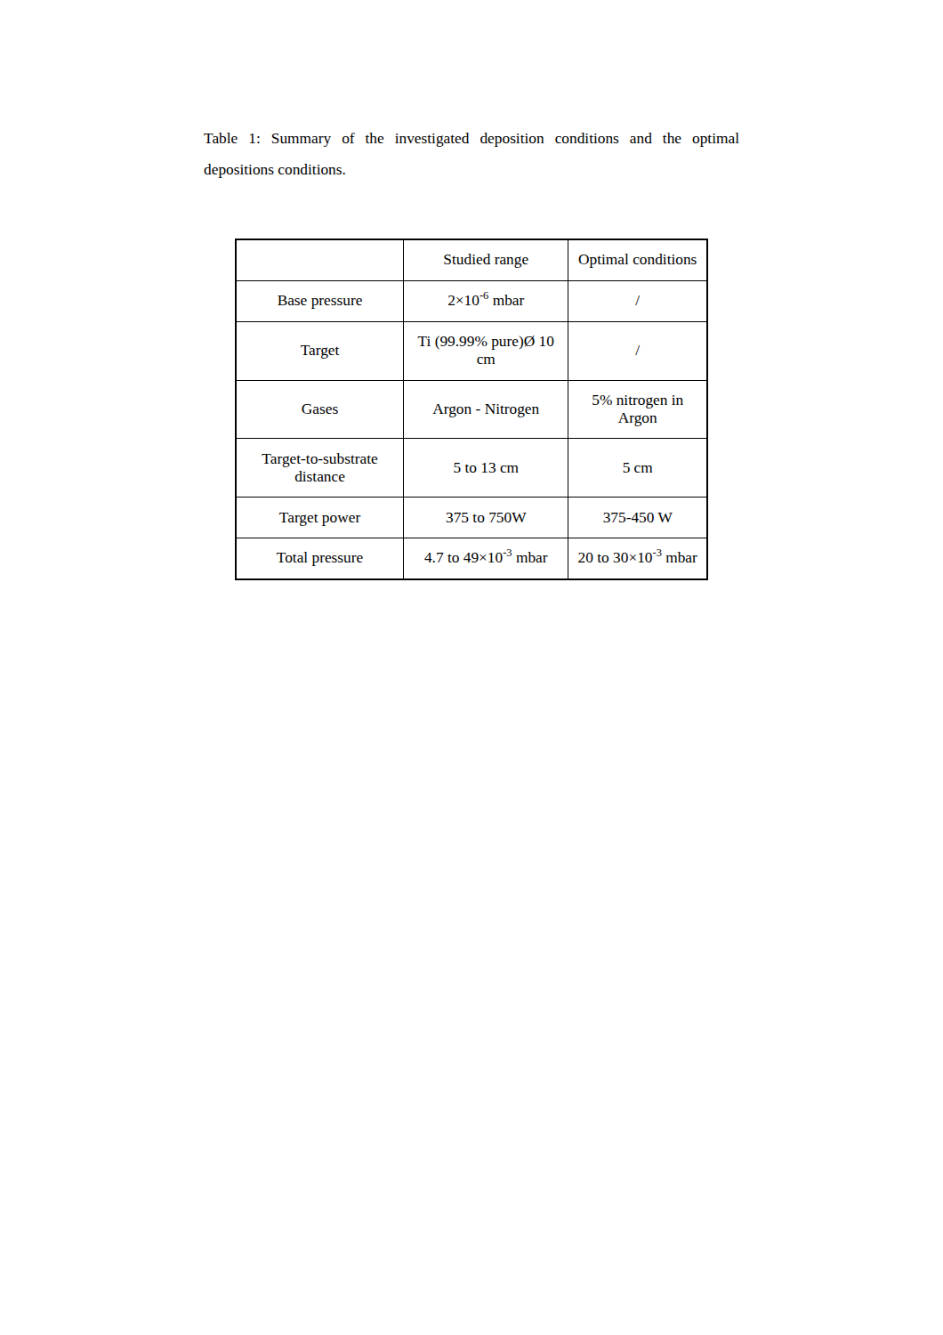Table 1: Summary of the investigated deposition conditions and the optimal depositions conditions.
| | Studied range | Optimal conditions |
| Base pressure | 2×10 -6 mbar | / |
| Target | Ti (99.99% pure)Ø 10 cm | / |
| Gases | Argon - Nitrogen | 5% nitrogen in Argon |
| Target-to-substrate distance | 5 to 13 cm | 5 cm |
| Target power | 375 to 750W | 375-450 W |
| Total pressure | 4.7 to 49×10 -3 mbar | 20 to 30×10 -3 mbar |